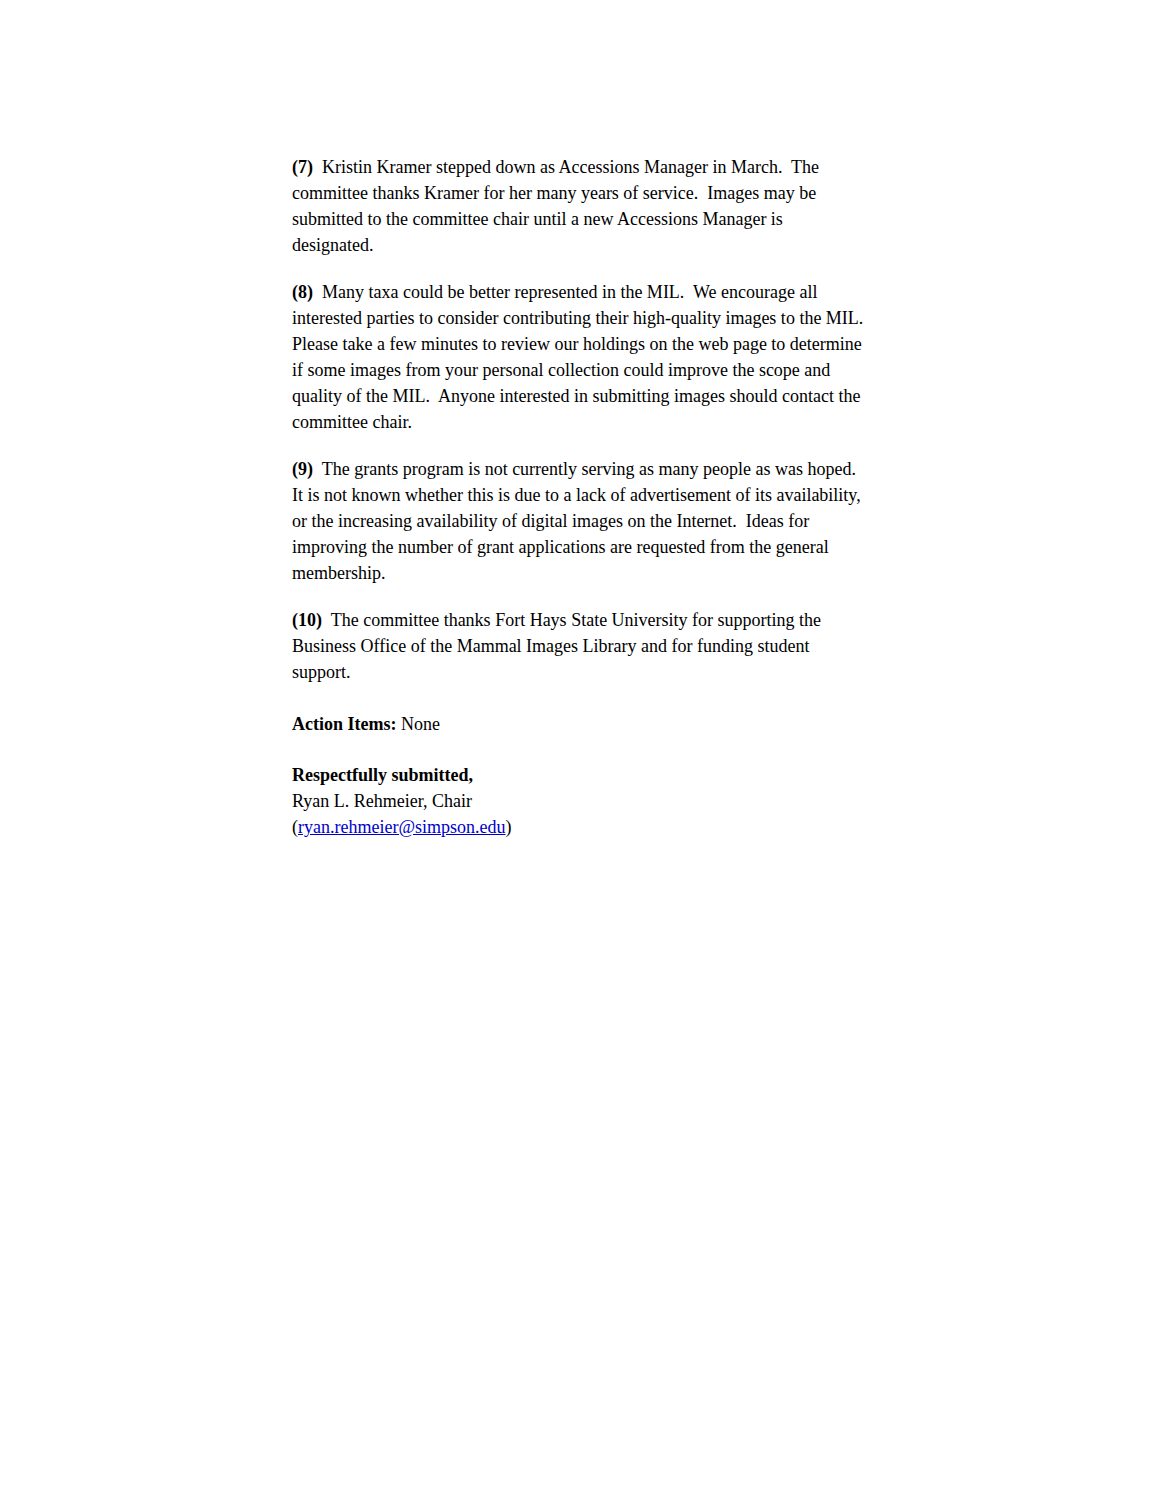(7) Kristin Kramer stepped down as Accessions Manager in March. The committee thanks Kramer for her many years of service. Images may be submitted to the committee chair until a new Accessions Manager is designated.
(8) Many taxa could be better represented in the MIL. We encourage all interested parties to consider contributing their high-quality images to the MIL. Please take a few minutes to review our holdings on the web page to determine if some images from your personal collection could improve the scope and quality of the MIL. Anyone interested in submitting images should contact the committee chair.
(9) The grants program is not currently serving as many people as was hoped. It is not known whether this is due to a lack of advertisement of its availability, or the increasing availability of digital images on the Internet. Ideas for improving the number of grant applications are requested from the general membership.
(10) The committee thanks Fort Hays State University for supporting the Business Office of the Mammal Images Library and for funding student support.
Action Items: None
Respectfully submitted,
Ryan L. Rehmeier, Chair
(ryan.rehmeier@simpson.edu)